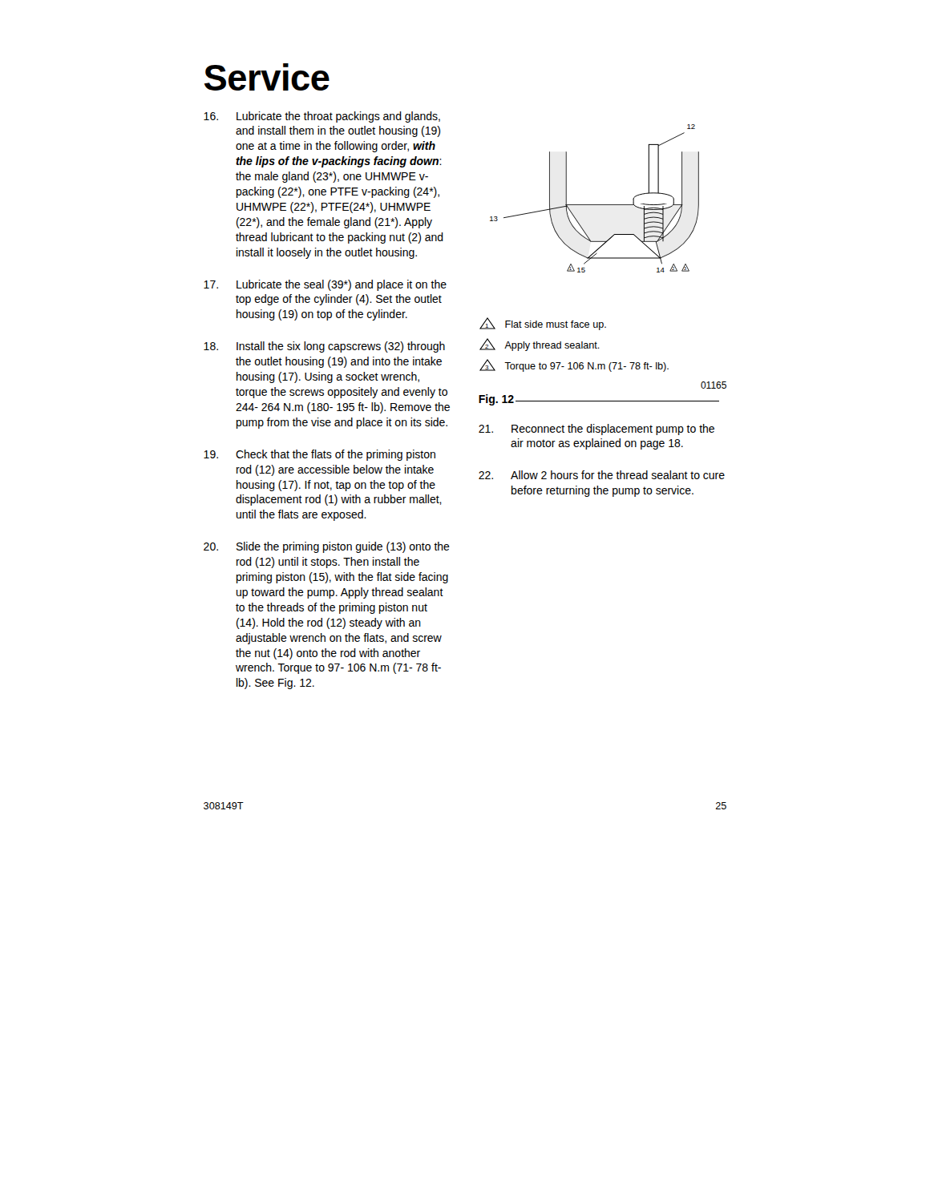Service
16. Lubricate the throat packings and glands, and install them in the outlet housing (19) one at a time in the following order, with the lips of the v-packings facing down: the male gland (23*), one UHMWPE v-packing (22*), one PTFE v-packing (24*), UHMWPE (22*), PTFE(24*), UHMWPE (22*), and the female gland (21*). Apply thread lubricant to the packing nut (2) and install it loosely in the outlet housing.
17. Lubricate the seal (39*) and place it on the top edge of the cylinder (4). Set the outlet housing (19) on top of the cylinder.
18. Install the six long capscrews (32) through the outlet housing (19) and into the intake housing (17). Using a socket wrench, torque the screws oppositely and evenly to 244- 264 N.m (180- 195 ft- lb). Remove the pump from the vise and place it on its side.
19. Check that the flats of the priming piston rod (12) are accessible below the intake housing (17). If not, tap on the top of the displacement rod (1) with a rubber mallet, until the flats are exposed.
20. Slide the priming piston guide (13) onto the rod (12) until it stops. Then install the priming piston (15), with the flat side facing up toward the pump. Apply thread sealant to the threads of the priming piston nut (14). Hold the rod (12) steady with an adjustable wrench on the flats, and screw the nut (14) onto the rod with another wrench. Torque to 97- 106 N.m (71- 78 ft- lb). See Fig. 12.
12 13 1 15 14 2 3
1 Flat side must face up.
2 Apply thread sealant.
3 Torque to 97- 106 N.m (71- 78 ft- lb).
01165
Fig. 12
21. Reconnect the displacement pump to the air motor as explained on page 18.
22. Allow 2 hours for the thread sealant to cure before returning the pump to service.
308149T 25